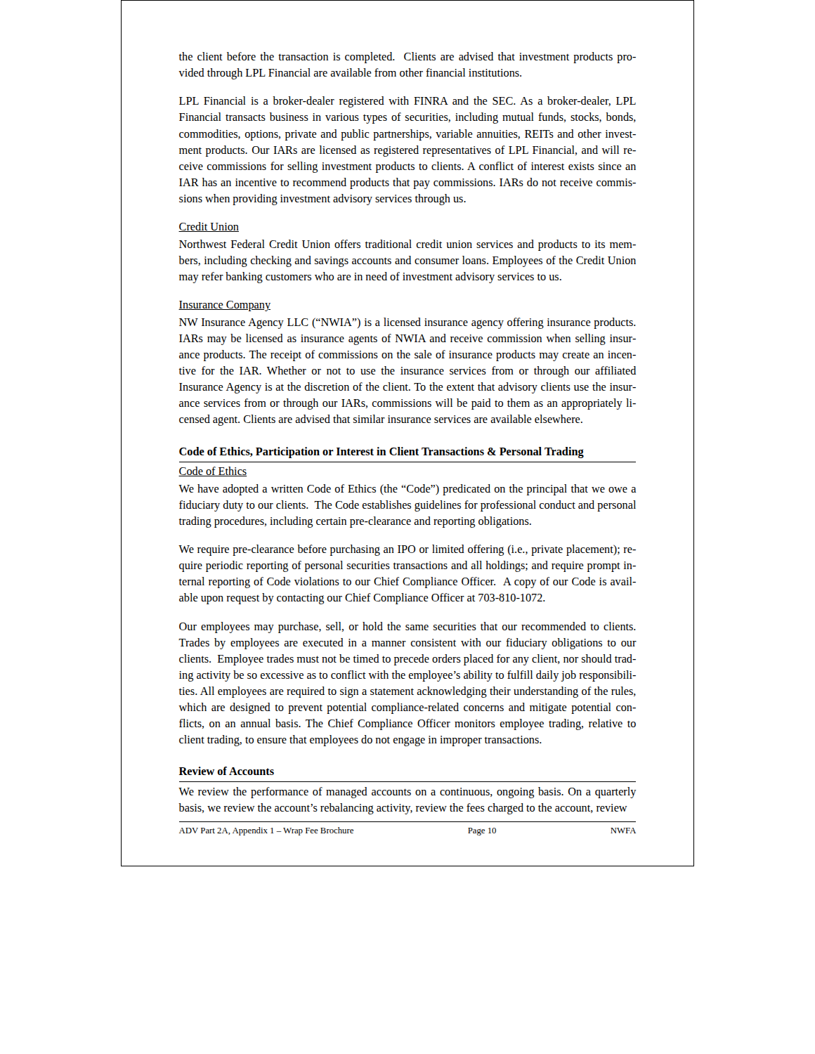the client before the transaction is completed. Clients are advised that investment products provided through LPL Financial are available from other financial institutions.
LPL Financial is a broker-dealer registered with FINRA and the SEC. As a broker-dealer, LPL Financial transacts business in various types of securities, including mutual funds, stocks, bonds, commodities, options, private and public partnerships, variable annuities, REITs and other investment products. Our IARs are licensed as registered representatives of LPL Financial, and will receive commissions for selling investment products to clients. A conflict of interest exists since an IAR has an incentive to recommend products that pay commissions. IARs do not receive commissions when providing investment advisory services through us.
Credit Union
Northwest Federal Credit Union offers traditional credit union services and products to its members, including checking and savings accounts and consumer loans. Employees of the Credit Union may refer banking customers who are in need of investment advisory services to us.
Insurance Company
NW Insurance Agency LLC (“NWIA”) is a licensed insurance agency offering insurance products. IARs may be licensed as insurance agents of NWIA and receive commission when selling insurance products. The receipt of commissions on the sale of insurance products may create an incentive for the IAR. Whether or not to use the insurance services from or through our affiliated Insurance Agency is at the discretion of the client. To the extent that advisory clients use the insurance services from or through our IARs, commissions will be paid to them as an appropriately licensed agent. Clients are advised that similar insurance services are available elsewhere.
Code of Ethics, Participation or Interest in Client Transactions & Personal Trading
Code of Ethics
We have adopted a written Code of Ethics (the “Code”) predicated on the principal that we owe a fiduciary duty to our clients. The Code establishes guidelines for professional conduct and personal trading procedures, including certain pre-clearance and reporting obligations.
We require pre-clearance before purchasing an IPO or limited offering (i.e., private placement); require periodic reporting of personal securities transactions and all holdings; and require prompt internal reporting of Code violations to our Chief Compliance Officer. A copy of our Code is available upon request by contacting our Chief Compliance Officer at 703-810-1072.
Our employees may purchase, sell, or hold the same securities that our recommended to clients. Trades by employees are executed in a manner consistent with our fiduciary obligations to our clients. Employee trades must not be timed to precede orders placed for any client, nor should trading activity be so excessive as to conflict with the employee’s ability to fulfill daily job responsibilities. All employees are required to sign a statement acknowledging their understanding of the rules, which are designed to prevent potential compliance-related concerns and mitigate potential conflicts, on an annual basis. The Chief Compliance Officer monitors employee trading, relative to client trading, to ensure that employees do not engage in improper transactions.
Review of Accounts
We review the performance of managed accounts on a continuous, ongoing basis. On a quarterly basis, we review the account’s rebalancing activity, review the fees charged to the account, review
ADV Part 2A, Appendix 1 – Wrap Fee Brochure Page 10 NWFA